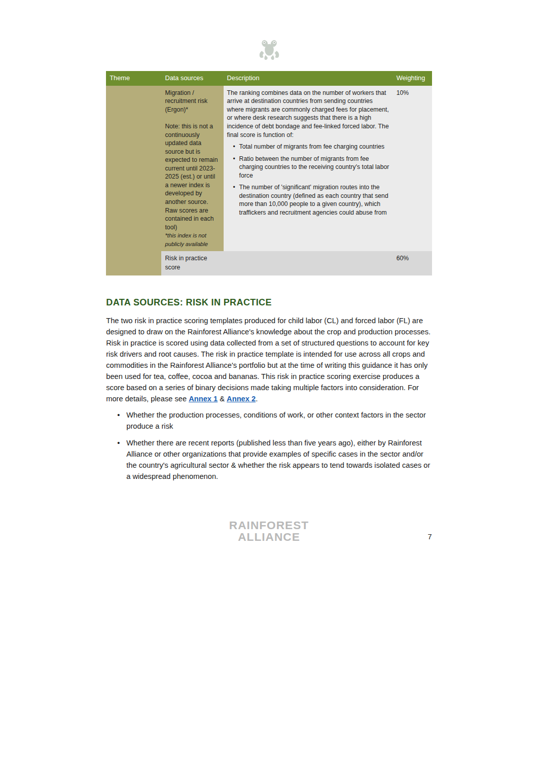| Theme | Data sources | Description | Weighting |
| --- | --- | --- | --- |
| | Migration / recruitment risk (Ergon)* Note: this is not a continuously updated data source but is expected to remain current until 2023-2025 (est.) or until a newer index is developed by another source. Raw scores are contained in each tool) *this index is not publicly available | The ranking combines data on the number of workers that arrive at destination countries from sending countries where migrants are commonly charged fees for placement, or where desk research suggests that there is a high incidence of debt bondage and fee-linked forced labor. The final score is function of: Total number of migrants from fee charging countries Ratio between the number of migrants from fee charging countries to the receiving country's total labor force The number of 'significant' migration routes into the destination country (defined as each country that send more than 10,000 people to a given country), which traffickers and recruitment agencies could abuse from | 10% |
| | Risk in practice score | | 60% |
DATA SOURCES: RISK IN PRACTICE
The two risk in practice scoring templates produced for child labor (CL) and forced labor (FL) are designed to draw on the Rainforest Alliance's knowledge about the crop and production processes. Risk in practice is scored using data collected from a set of structured questions to account for key risk drivers and root causes. The risk in practice template is intended for use across all crops and commodities in the Rainforest Alliance's portfolio but at the time of writing this guidance it has only been used for tea, coffee, cocoa and bananas. This risk in practice scoring exercise produces a score based on a series of binary decisions made taking multiple factors into consideration. For more details, please see Annex 1 & Annex 2.
Whether the production processes, conditions of work, or other context factors in the sector produce a risk
Whether there are recent reports (published less than five years ago), either by Rainforest Alliance or other organizations that provide examples of specific cases in the sector and/or the country's agricultural sector & whether the risk appears to tend towards isolated cases or a widespread phenomenon.
RAINFOREST
ALLIANCE
7